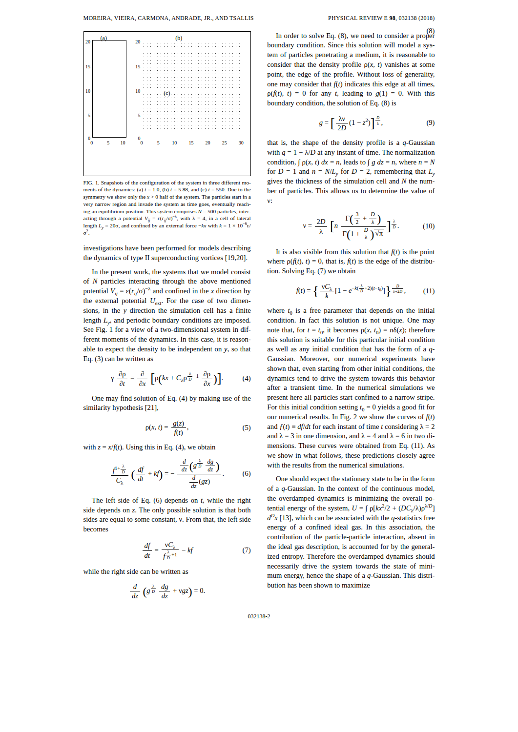Moreira, Vieira, Carmona, Andrade, Jr., and Tsallis Physical Review E 98, 032138 (2018)
(a) 20 15 10 5 0 0 5 10
(b) 20 15 10 5 0 0 5 10 15 20 25 30
(c)
FIG. 1. Snapshots of the configuration of the system in three different moments of the dynamics: (a) t = 1.0, (b) t = 5.88, and (c) t = 550. Due to the symmetry we show only the x > 0 half of the system. The particles start in a very narrow region and invade the system as time goes, eventually reaching an equilibrium position. This system comprises N = 500 particles, interacting through a potential Vij = ε(rij/σ)−λ, with λ = 4, in a cell of lateral length Ly = 20σ, and confined by an external force −kx with k = 1 × 10−6ε/σ2.
investigations have been performed for models describing the dynamics of type II superconducting vortices [19,20].
In the present work, the systems that we model consist of N particles interacting through the above mentioned potential Vij = ε(rij/σ)−λ and confined in the x direction by the external potential Uext. For the case of two dimensions, in the y direction the simulation cell has a finite length Ly, and periodic boundary conditions are imposed. See Fig. 1 for a view of a two-dimensional system in different moments of the dynamics. In this case, it is reasonable to expect the density to be independent on y, so that Eq. (3) can be written as
γ ∂ρ∂t = ∂∂x [ρ(kx + CλρλD−1 ∂ρ∂x)]. (4)
One may find solution of Eq. (4) by making use of the similarity hypothesis [21],
ρ(x, t) = g(z) f(t), (5)
with z = x/f(t). Using this in Eq. (4), we obtain
f1+λD Cλ (df dt + kf) = − ddz(gλD dg dz) ddz(gz). (6)
The left side of Eq. (6) depends on t, while the right side depends on z. The only possible solution is that both sides are equal to some constant, ν. From that, the left side becomes
df dt = νCλ fλD+1 − kf (7)
while the right side can be written as
ddz (gλD dg dz + νgz) = 0. (8)
In order to solve Eq. (8), we need to consider a proper boundary condition. Since this solution will model a system of particles penetrating a medium, it is reasonable to consider that the density profile ρ(x, t) vanishes at some point, the edge of the profile. Without loss of generality, one may consider that f(t) indicates this edge at all times, ρ(f(t), t) = 0 for any t, leading to g(1) = 0. With this boundary condition, the solution of Eq. (8) is
g = [λν 2D(1 − z2)]Dλ, (9)
that is, the shape of the density profile is a q-Gaussian with q = 1 − λ/D at any instant of time. The normalization condition, ∫ ρ(x, t) dx = n, leads to ∫ g dz = n, where n = N for D = 1 and n = N/Ly for D = 2, remembering that Ly gives the thickness of the simulation cell and N the number of particles. This allows us to determine the value of ν:
ν = 2D λ [n Γ(32 + Dλ) Γ(1 + Dλ)√π]λD. (10)
It is also visible from this solution that f(t) is the point where ρ(f(t), t) = 0, that is, f(t) is the edge of the distribution. Solving Eq. (7) we obtain
f(t) = {νCλ k[1 − e−k(λD+2)(t−t0)]}Dλ+2D, (11)
where t0 is a free parameter that depends on the initial condition. In fact this solution is not unique. One may note that, for t = t0, it becomes ρ(x, t0) = nδ(x); therefore this solution is suitable for this particular initial condition as well as any initial condition that has the form of a q-Gaussian. Moreover, our numerical experiments have shown that, even starting from other initial conditions, the dynamics tend to drive the system towards this behavior after a transient time. In the numerical simulations we present here all particles start confined to a narrow stripe. For this initial condition setting t0 = 0 yields a good fit for our numerical results. In Fig. 2 we show the curves of f(t) and ƒ̇(t) ≡ df/dt for each instant of time t considering λ = 2 and λ = 3 in one dimension, and λ = 4 and λ = 6 in two dimensions. These curves were obtained from Eq. (11). As we show in what follows, these predictions closely agree with the results from the numerical simulations.
One should expect the stationary state to be in the form of a q-Gaussian. In the context of the continuous model, the overdamped dynamics is minimizing the overall potential energy of the system, U = ∫ ρ[kx2/2 + (DCλ/λ)ρλ/D] dDx [13], which can be associated with the q-statistics free energy of a confined ideal gas. In this association, the contribution of the particle-particle interaction, absent in the ideal gas description, is accounted for by the generalized entropy. Therefore the overdamped dynamics should necessarily drive the system towards the state of minimum energy, hence the shape of a q-Gaussian. This distribution has been shown to maximize
032138-2